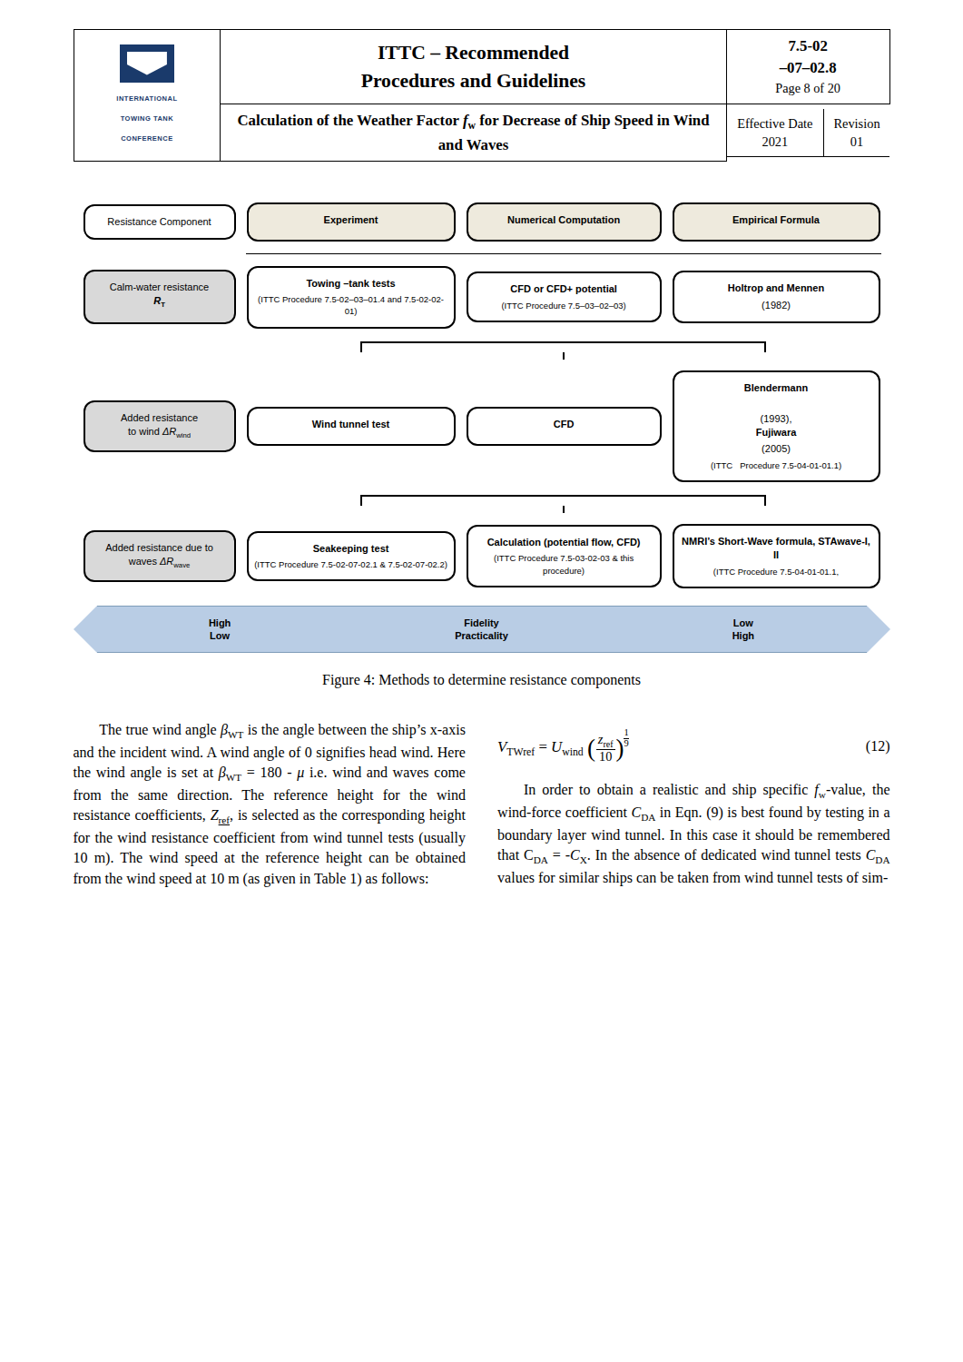| INTERNATIONAL TOWING TANK CONFERENCE | ITTC – Recommended Procedures and Guidelines | 7.5-02 –07–02.8 Page 8 of 20 |
| Calculation of the Weather Factor f w for Decrease of Ship Speed in Wind and Waves | / Effective Date 2021 / Revision 01 / |
| Resistance Component | Experiment | Numerical Computation | Empirical Formula |
| Calm-water resistance R T | Towing –tank tests (ITTC Procedure 7.5-02–03–01.4 and 7.5-02-02-01) | CFD or CFD+ potential (ITTC Procedure 7.5–03–02–03) | Holtrop and Mennen (1982) |
| Added resistance to wind ΔR wind | Wind tunnel test | CFD | Blendermann (1993), Fujiwara (2005) (ITTC Procedure 7.5-04-01-01.1) |
| Added resistance due to waves ΔR wave | Seakeeping test (ITTC Procedure 7.5-02-07-02.1 & 7.5-02-07-02.2) | Calculation (potential flow, CFD) (ITTC Procedure 7.5-03-02-03 & this procedure) | NMRI’s Short-Wave formula, STAwave-I, II (ITTC Procedure 7.5-04-01-01.1, |
High
Low
Fidelity
Practicality
Low
High
Figure 4: Methods to determine resistance components
The true wind angle βWT is the angle between the ship’s x-axis and the incident wind. A wind angle of 0 signifies head wind. Here the wind angle is set at βWT = 180 - μ i.e. wind and waves come from the same direction. The reference height for the wind resistance coefficients, Zref, is selected as the corresponding height for the wind resistance coefficient from wind tunnel tests (usually 10 m). The wind speed at the reference height can be obtained from the wind speed at 10 m (as given in Table 1) as follows:
VTWref = Uwind (zref 10) 19
(12)
In order to obtain a realistic and ship specific fw-value, the wind-force coefficient CDA in Eqn. (9) is best found by testing in a boundary layer wind tunnel. In this case it should be remembered that CDA = -CX. In the absence of dedicated wind tunnel tests CDA values for similar ships can be taken from wind tunnel tests of sim-